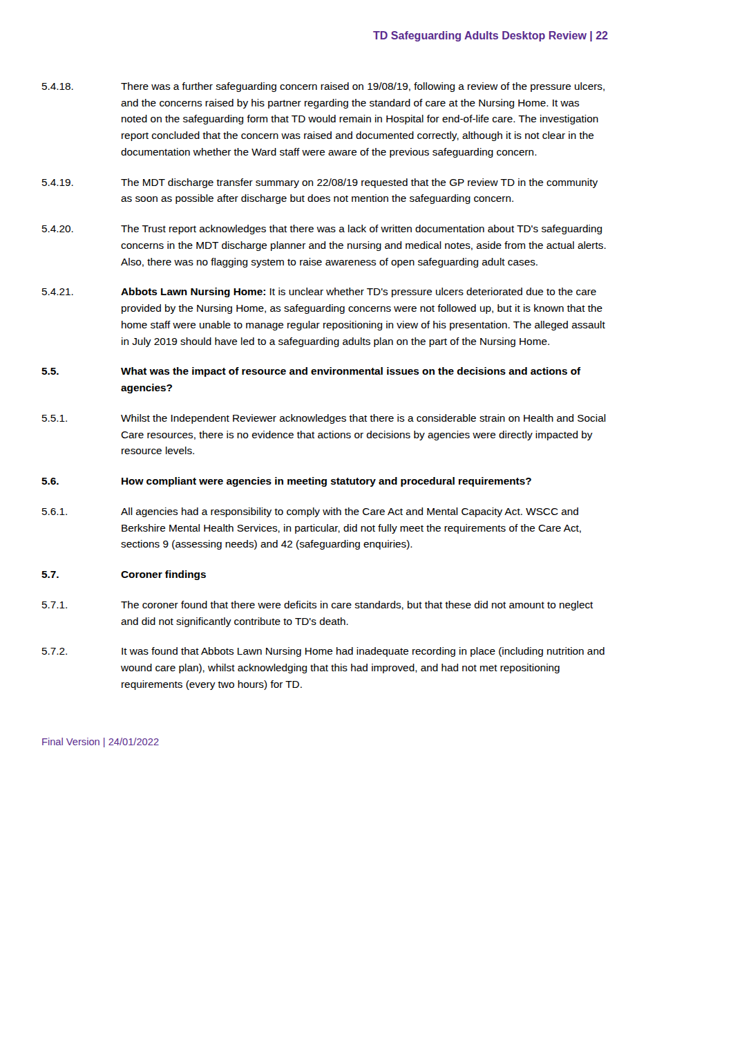TD Safeguarding Adults Desktop Review | 22
5.4.18.
There was a further safeguarding concern raised on 19/08/19, following a review of the pressure ulcers, and the concerns raised by his partner regarding the standard of care at the Nursing Home. It was noted on the safeguarding form that TD would remain in Hospital for end-of-life care. The investigation report concluded that the concern was raised and documented correctly, although it is not clear in the documentation whether the Ward staff were aware of the previous safeguarding concern.
5.4.19.
The MDT discharge transfer summary on 22/08/19 requested that the GP review TD in the community as soon as possible after discharge but does not mention the safeguarding concern.
5.4.20.
The Trust report acknowledges that there was a lack of written documentation about TD's safeguarding concerns in the MDT discharge planner and the nursing and medical notes, aside from the actual alerts. Also, there was no flagging system to raise awareness of open safeguarding adult cases.
5.4.21.
Abbots Lawn Nursing Home: It is unclear whether TD's pressure ulcers deteriorated due to the care provided by the Nursing Home, as safeguarding concerns were not followed up, but it is known that the home staff were unable to manage regular repositioning in view of his presentation. The alleged assault in July 2019 should have led to a safeguarding adults plan on the part of the Nursing Home.
5.5.
What was the impact of resource and environmental issues on the decisions and actions of agencies?
5.5.1.
Whilst the Independent Reviewer acknowledges that there is a considerable strain on Health and Social Care resources, there is no evidence that actions or decisions by agencies were directly impacted by resource levels.
5.6.
How compliant were agencies in meeting statutory and procedural requirements?
5.6.1.
All agencies had a responsibility to comply with the Care Act and Mental Capacity Act. WSCC and Berkshire Mental Health Services, in particular, did not fully meet the requirements of the Care Act, sections 9 (assessing needs) and 42 (safeguarding enquiries).
5.7.
Coroner findings
5.7.1.
The coroner found that there were deficits in care standards, but that these did not amount to neglect and did not significantly contribute to TD's death.
5.7.2.
It was found that Abbots Lawn Nursing Home had inadequate recording in place (including nutrition and wound care plan), whilst acknowledging that this had improved, and had not met repositioning requirements (every two hours) for TD.
Final Version | 24/01/2022